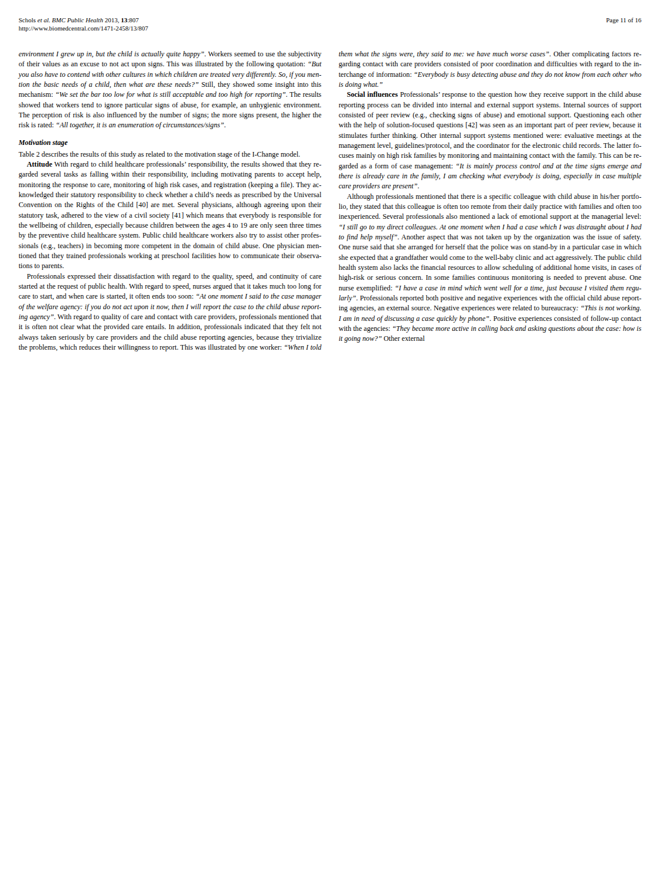Schols et al. BMC Public Health 2013, 13:807
http://www.biomedcentral.com/1471-2458/13/807
Page 11 of 16
environment I grew up in, but the child is actually quite happy”. Workers seemed to use the subjectivity of their values as an excuse to not act upon signs. This was illustrated by the following quotation: “But you also have to contend with other cultures in which children are treated very differently. So, if you mention the basic needs of a child, then what are these needs?” Still, they showed some insight into this mechanism: “We set the bar too low for what is still acceptable and too high for reporting”. The results showed that workers tend to ignore particular signs of abuse, for example, an unhygienic environment. The perception of risk is also influenced by the number of signs; the more signs present, the higher the risk is rated: “All together, it is an enumeration of circumstances/signs”.
Motivation stage
Table 2 describes the results of this study as related to the motivation stage of the I-Change model.
Attitude With regard to child healthcare professionals’ responsibility, the results showed that they regarded several tasks as falling within their responsibility, including motivating parents to accept help, monitoring the response to care, monitoring of high risk cases, and registration (keeping a file). They acknowledged their statutory responsibility to check whether a child’s needs as prescribed by the Universal Convention on the Rights of the Child [40] are met. Several physicians, although agreeing upon their statutory task, adhered to the view of a civil society [41] which means that everybody is responsible for the wellbeing of children, especially because children between the ages 4 to 19 are only seen three times by the preventive child healthcare system. Public child healthcare workers also try to assist other professionals (e.g., teachers) in becoming more competent in the domain of child abuse. One physician mentioned that they trained professionals working at preschool facilities how to communicate their observations to parents.
Professionals expressed their dissatisfaction with regard to the quality, speed, and continuity of care started at the request of public health. With regard to speed, nurses argued that it takes much too long for care to start, and when care is started, it often ends too soon: “At one moment I said to the case manager of the welfare agency: if you do not act upon it now, then I will report the case to the child abuse reporting agency”. With regard to quality of care and contact with care providers, professionals mentioned that it is often not clear what the provided care entails. In addition, professionals indicated that they felt not always taken seriously by care providers and the child abuse reporting agencies, because they trivialize the problems, which reduces their willingness to report. This was illustrated by one worker: “When I told them what the signs were, they said to me: we have much worse cases”. Other complicating factors regarding contact with care providers consisted of poor coordination and difficulties with regard to the interchange of information: “Everybody is busy detecting abuse and they do not know from each other who is doing what.”
Social influences Professionals’ response to the question how they receive support in the child abuse reporting process can be divided into internal and external support systems. Internal sources of support consisted of peer review (e.g., checking signs of abuse) and emotional support. Questioning each other with the help of solution-focused questions [42] was seen as an important part of peer review, because it stimulates further thinking. Other internal support systems mentioned were: evaluative meetings at the management level, guidelines/protocol, and the coordinator for the electronic child records. The latter focuses mainly on high risk families by monitoring and maintaining contact with the family. This can be regarded as a form of case management: “It is mainly process control and at the time signs emerge and there is already care in the family, I am checking what everybody is doing, especially in case multiple care providers are present”.
Although professionals mentioned that there is a specific colleague with child abuse in his/her portfolio, they stated that this colleague is often too remote from their daily practice with families and often too inexperienced. Several professionals also mentioned a lack of emotional support at the managerial level: “I still go to my direct colleagues. At one moment when I had a case which I was distraught about I had to find help myself”. Another aspect that was not taken up by the organization was the issue of safety. One nurse said that she arranged for herself that the police was on stand-by in a particular case in which she expected that a grandfather would come to the well-baby clinic and act aggressively. The public child health system also lacks the financial resources to allow scheduling of additional home visits, in cases of high-risk or serious concern. In some families continuous monitoring is needed to prevent abuse. One nurse exemplified: “I have a case in mind which went well for a time, just because I visited them regularly”. Professionals reported both positive and negative experiences with the official child abuse reporting agencies, an external source. Negative experiences were related to bureaucracy: “This is not working. I am in need of discussing a case quickly by phone”. Positive experiences consisted of follow-up contact with the agencies: “They became more active in calling back and asking questions about the case: how is it going now?” Other external